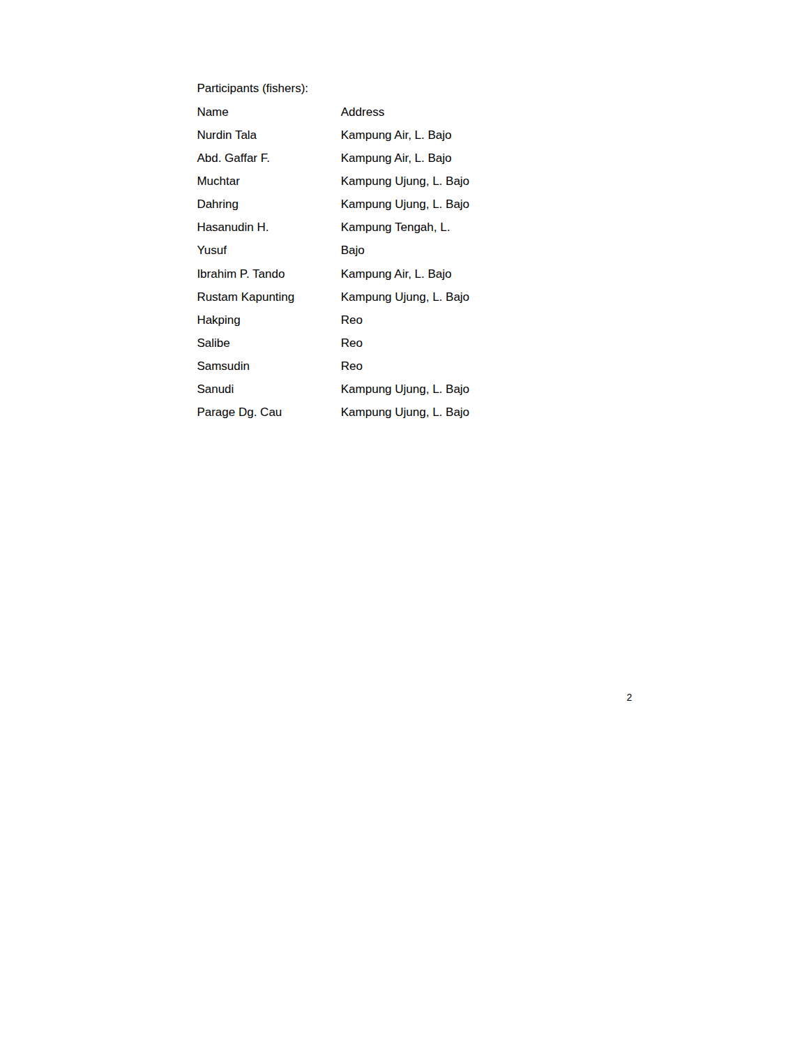Participants (fishers):
| Name | Address |
| Nurdin Tala | Kampung Air, L. Bajo |
| Abd. Gaffar F. | Kampung Air, L. Bajo |
| Muchtar | Kampung Ujung, L. Bajo |
| Dahring | Kampung Ujung, L. Bajo |
| Hasanudin H. | Kampung Tengah, L. |
| Yusuf | Bajo |
| Ibrahim P. Tando | Kampung Air, L. Bajo |
| Rustam Kapunting | Kampung Ujung, L. Bajo |
| Hakping | Reo |
| Salibe | Reo |
| Samsudin | Reo |
| Sanudi | Kampung Ujung, L. Bajo |
| Parage Dg. Cau | Kampung Ujung, L. Bajo |
2